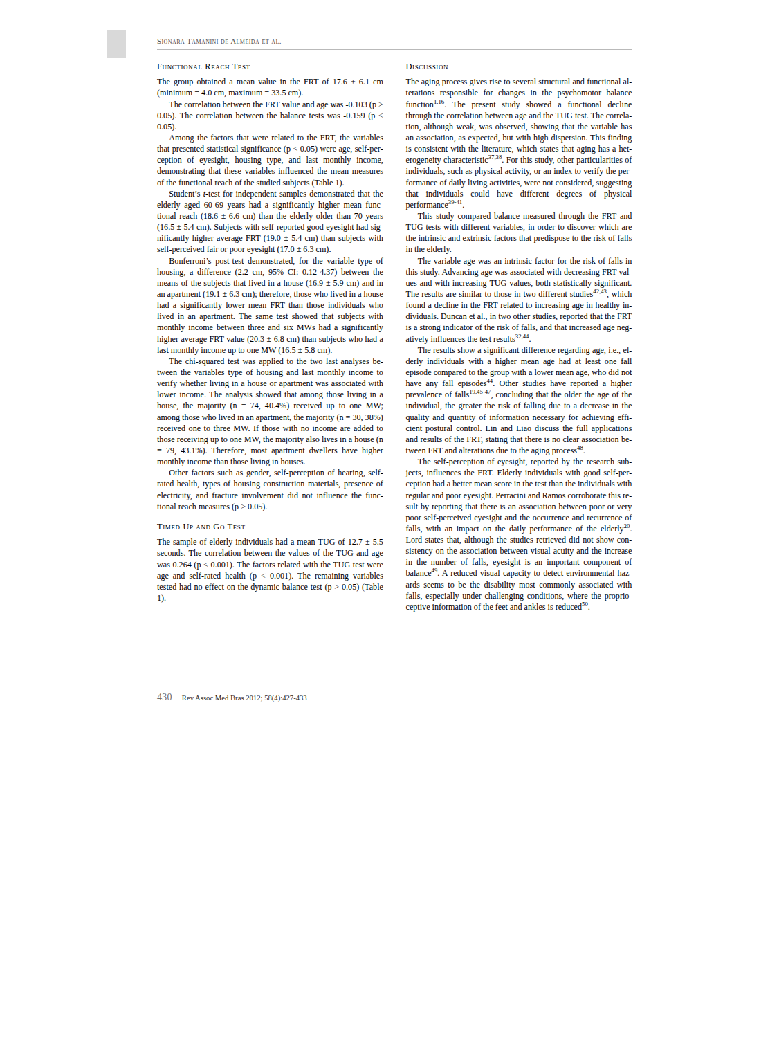Sionara Tamanini de Almeida et al.
Functional Reach Test
The group obtained a mean value in the FRT of 17.6 ± 6.1 cm (minimum = 4.0 cm, maximum = 33.5 cm).
The correlation between the FRT value and age was -0.103 (p > 0.05). The correlation between the balance tests was -0.159 (p < 0.05).
Among the factors that were related to the FRT, the variables that presented statistical significance (p < 0.05) were age, self-perception of eyesight, housing type, and last monthly income, demonstrating that these variables influenced the mean measures of the functional reach of the studied subjects (Table 1).
Student’s t-test for independent samples demonstrated that the elderly aged 60-69 years had a significantly higher mean functional reach (18.6 ± 6.6 cm) than the elderly older than 70 years (16.5 ± 5.4 cm). Subjects with self-reported good eyesight had significantly higher average FRT (19.0 ± 5.4 cm) than subjects with self-perceived fair or poor eyesight (17.0 ± 6.3 cm).
Bonferroni’s post-test demonstrated, for the variable type of housing, a difference (2.2 cm, 95% CI: 0.12-4.37) between the means of the subjects that lived in a house (16.9 ± 5.9 cm) and in an apartment (19.1 ± 6.3 cm); therefore, those who lived in a house had a significantly lower mean FRT than those individuals who lived in an apartment. The same test showed that subjects with monthly income between three and six MWs had a significantly higher average FRT value (20.3 ± 6.8 cm) than subjects who had a last monthly income up to one MW (16.5 ± 5.8 cm).
The chi-squared test was applied to the two last analyses between the variables type of housing and last monthly income to verify whether living in a house or apartment was associated with lower income. The analysis showed that among those living in a house, the majority (n = 74, 40.4%) received up to one MW; among those who lived in an apartment, the majority (n = 30, 38%) received one to three MW. If those with no income are added to those receiving up to one MW, the majority also lives in a house (n = 79, 43.1%). Therefore, most apartment dwellers have higher monthly income than those living in houses.
Other factors such as gender, self-perception of hearing, self-rated health, types of housing construction materials, presence of electricity, and fracture involvement did not influence the functional reach measures (p > 0.05).
Timed Up and Go Test
The sample of elderly individuals had a mean TUG of 12.7 ± 5.5 seconds. The correlation between the values of the TUG and age was 0.264 (p < 0.001). The factors related with the TUG test were age and self-rated health (p < 0.001). The remaining variables tested had no effect on the dynamic balance test (p > 0.05) (Table 1).
Discussion
The aging process gives rise to several structural and functional alterations responsible for changes in the psychomotor balance function1,16. The present study showed a functional decline through the correlation between age and the TUG test. The correlation, although weak, was observed, showing that the variable has an association, as expected, but with high dispersion. This finding is consistent with the literature, which states that aging has a heterogeneity characteristic37,38. For this study, other particularities of individuals, such as physical activity, or an index to verify the performance of daily living activities, were not considered, suggesting that individuals could have different degrees of physical performance39-41.
This study compared balance measured through the FRT and TUG tests with different variables, in order to discover which are the intrinsic and extrinsic factors that predispose to the risk of falls in the elderly.
The variable age was an intrinsic factor for the risk of falls in this study. Advancing age was associated with decreasing FRT values and with increasing TUG values, both statistically significant. The results are similar to those in two different studies42,43, which found a decline in the FRT related to increasing age in healthy individuals. Duncan et al., in two other studies, reported that the FRT is a strong indicator of the risk of falls, and that increased age negatively influences the test results32,44.
The results show a significant difference regarding age, i.e., elderly individuals with a higher mean age had at least one fall episode compared to the group with a lower mean age, who did not have any fall episodes44. Other studies have reported a higher prevalence of falls19,45-47, concluding that the older the age of the individual, the greater the risk of falling due to a decrease in the quality and quantity of information necessary for achieving efficient postural control. Lin and Liao discuss the full applications and results of the FRT, stating that there is no clear association between FRT and alterations due to the aging process48.
The self-perception of eyesight, reported by the research subjects, influences the FRT. Elderly individuals with good self-perception had a better mean score in the test than the individuals with regular and poor eyesight. Perracini and Ramos corroborate this result by reporting that there is an association between poor or very poor self-perceived eyesight and the occurrence and recurrence of falls, with an impact on the daily performance of the elderly20. Lord states that, although the studies retrieved did not show consistency on the association between visual acuity and the increase in the number of falls, eyesight is an important component of balance49. A reduced visual capacity to detect environmental hazards seems to be the disability most commonly associated with falls, especially under challenging conditions, where the proprioceptive information of the feet and ankles is reduced50.
430 Rev Assoc Med Bras 2012; 58(4):427-433